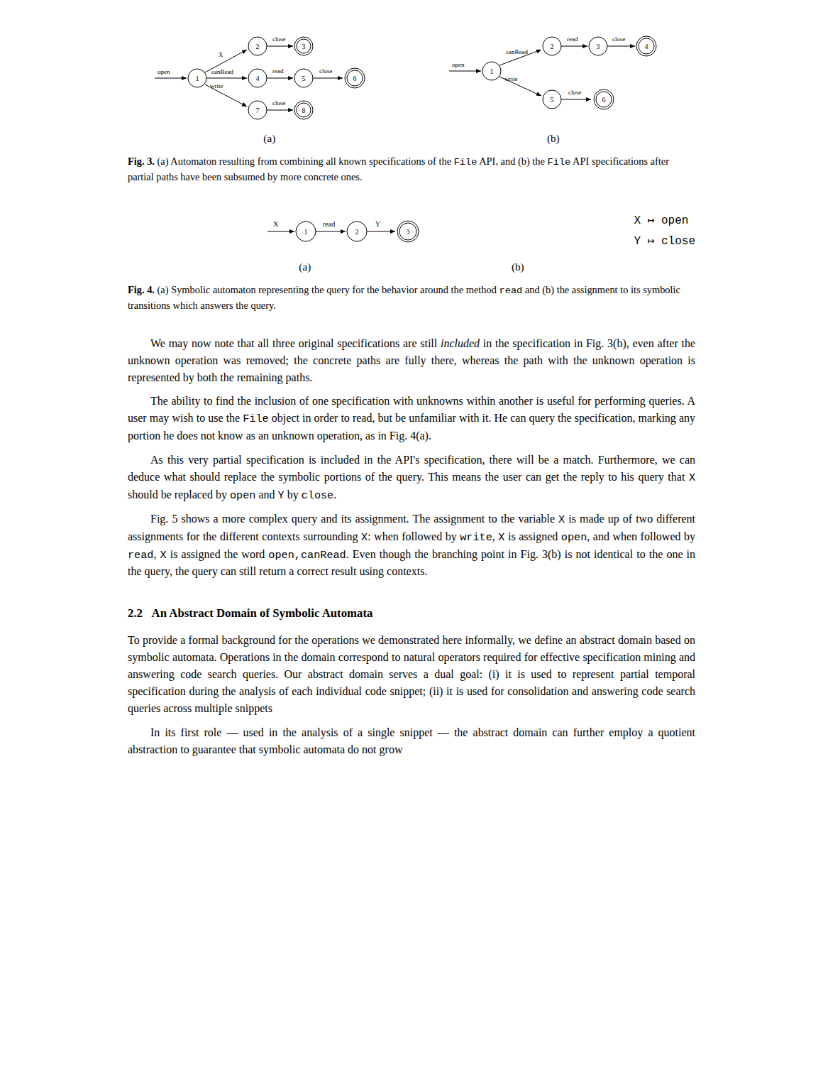open 1 X 2 close 3 canRead 4 read 5 close 6 write 7 close 8 open 1 canRead 2 read 3 close 4 write 5 close 6
(a) (b)
Fig. 3. (a) Automaton resulting from combining all known specifications of the File API, and (b) the File API specifications after partial paths have been subsumed by more concrete ones.
X 1 read 2 Y 3
X ↦ open
Y ↦ close
(a) (b)
Fig. 4. (a) Symbolic automaton representing the query for the behavior around the method read and (b) the assignment to its symbolic transitions which answers the query.
We may now note that all three original specifications are still included in the specification in Fig. 3(b), even after the unknown operation was removed; the concrete paths are fully there, whereas the path with the unknown operation is represented by both the remaining paths.
The ability to find the inclusion of one specification with unknowns within another is useful for performing queries. A user may wish to use the File object in order to read, but be unfamiliar with it. He can query the specification, marking any portion he does not know as an unknown operation, as in Fig. 4(a).
As this very partial specification is included in the API's specification, there will be a match. Furthermore, we can deduce what should replace the symbolic portions of the query. This means the user can get the reply to his query that X should be replaced by open and Y by close.
Fig. 5 shows a more complex query and its assignment. The assignment to the variable X is made up of two different assignments for the different contexts surrounding X: when followed by write, X is assigned open, and when followed by read, X is assigned the word open,canRead. Even though the branching point in Fig. 3(b) is not identical to the one in the query, the query can still return a correct result using contexts.
2.2 An Abstract Domain of Symbolic Automata
To provide a formal background for the operations we demonstrated here informally, we define an abstract domain based on symbolic automata. Operations in the domain correspond to natural operators required for effective specification mining and answering code search queries. Our abstract domain serves a dual goal: (i) it is used to represent partial temporal specification during the analysis of each individual code snippet; (ii) it is used for consolidation and answering code search queries across multiple snippets
In its first role — used in the analysis of a single snippet — the abstract domain can further employ a quotient abstraction to guarantee that symbolic automata do not grow